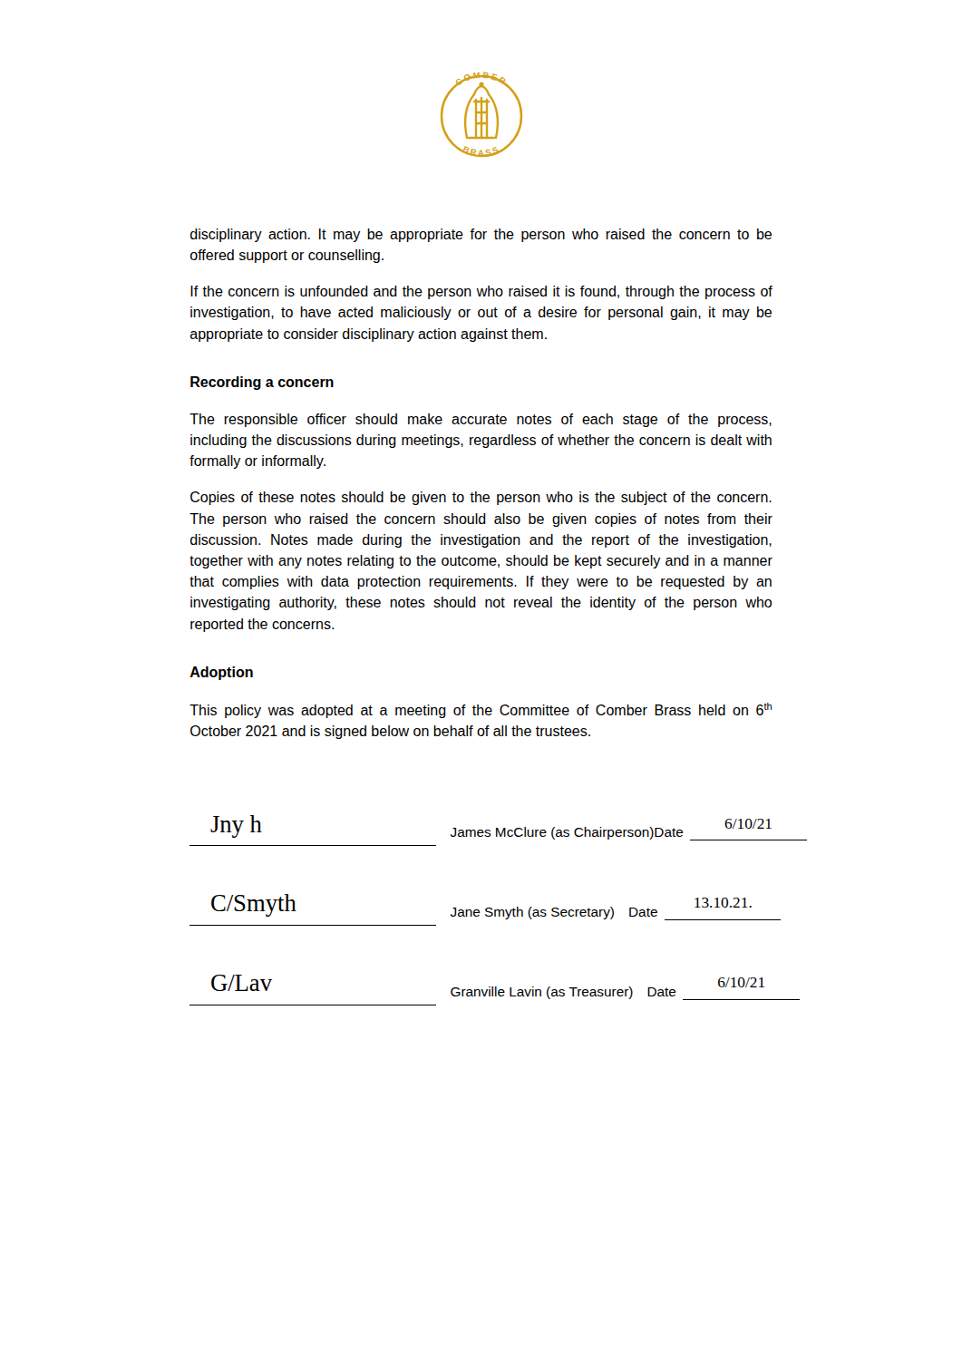COMBER BRASS
disciplinary action. It may be appropriate for the person who raised the concern to be offered support or counselling.
If the concern is unfounded and the person who raised it is found, through the process of investigation, to have acted maliciously or out of a desire for personal gain, it may be appropriate to consider disciplinary action against them.
Recording a concern
The responsible officer should make accurate notes of each stage of the process, including the discussions during meetings, regardless of whether the concern is dealt with formally or informally.
Copies of these notes should be given to the person who is the subject of the concern. The person who raised the concern should also be given copies of notes from their discussion. Notes made during the investigation and the report of the investigation, together with any notes relating to the outcome, should be kept securely and in a manner that complies with data protection requirements. If they were to be requested by an investigating authority, these notes should not reveal the identity of the person who reported the concerns.
Adoption
This policy was adopted at a meeting of the Committee of Comber Brass held on 6th October 2021 and is signed below on behalf of all the trustees.
Jny h
James McClure (as Chairperson)Date
6/10/21
C/Smyth
Jane Smyth (as Secretary)
Date
13.10.21.
G/Lav
Granville Lavin (as Treasurer)
Date
6/10/21